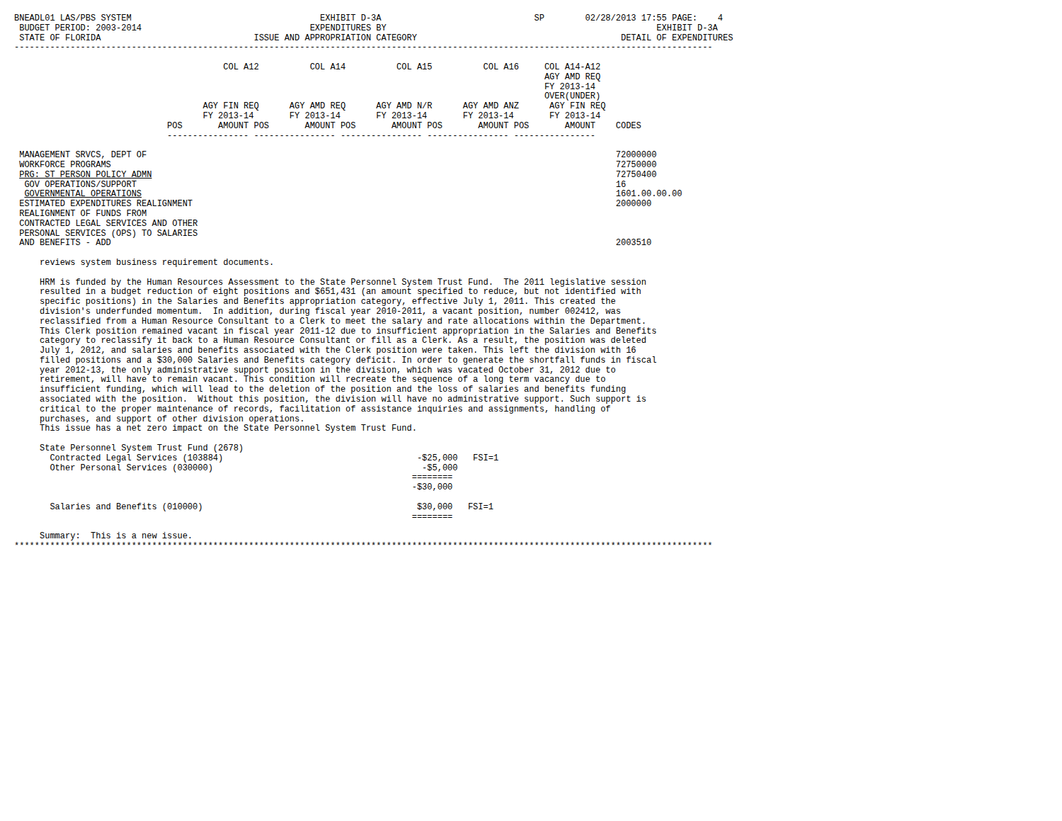BNEADL01 LAS/PBS SYSTEM                                     EXHIBIT D-3A                              SP        02/28/2013 17:55 PAGE:    4
 BUDGET PERIOD: 2003-2014                                 EXPENDITURES BY                                                     EXHIBIT D-3A
 STATE OF FLORIDA                              ISSUE AND APPROPRIATION CATEGORY                                        DETAIL OF EXPENDITURES
-----------------------------------------------------------------------------------------------------------------------------------------

                                         COL A12          COL A14          COL A15          COL A16     COL A14-A12
                                                                                                        AGY AMD REQ
                                                                                                        FY 2013-14
                                                                                                        OVER(UNDER)
                                     AGY FIN REQ      AGY AMD REQ      AGY AMD N/R      AGY AMD ANZ      AGY FIN REQ
                                     FY 2013-14       FY 2013-14       FY 2013-14       FY 2013-14       FY 2013-14
                              POS       AMOUNT POS       AMOUNT POS       AMOUNT POS       AMOUNT POS       AMOUNT    CODES
                              ---------------- ---------------- ---------------- ---------------- ----------------

 MANAGEMENT SRVCS, DEPT OF                                                                                            72000000
 WORKFORCE PROGRAMS                                                                                                   72750000
 PRG: ST PERSON POLICY ADMN                                                                                           72750400
  GOV OPERATIONS/SUPPORT                                                                                              16
  GOVERNMENTAL OPERATIONS                                                                                             1601.00.00.00
 ESTIMATED EXPENDITURES REALIGNMENT                                                                                   2000000
 REALIGNMENT OF FUNDS FROM
 CONTRACTED LEGAL SERVICES AND OTHER
 PERSONAL SERVICES (OPS) TO SALARIES
 AND BENEFITS - ADD                                                                                                   2003510

     reviews system business requirement documents.

     HRM is funded by the Human Resources Assessment to the State Personnel System Trust Fund.  The 2011 legislative session
     resulted in a budget reduction of eight positions and $651,431 (an amount specified to reduce, but not identified with
     specific positions) in the Salaries and Benefits appropriation category, effective July 1, 2011. This created the
     division's underfunded momentum.  In addition, during fiscal year 2010-2011, a vacant position, number 002412, was
     reclassified from a Human Resource Consultant to a Clerk to meet the salary and rate allocations within the Department.
     This Clerk position remained vacant in fiscal year 2011-12 due to insufficient appropriation in the Salaries and Benefits
     category to reclassify it back to a Human Resource Consultant or fill as a Clerk. As a result, the position was deleted
     July 1, 2012, and salaries and benefits associated with the Clerk position were taken. This left the division with 16
     filled positions and a $30,000 Salaries and Benefits category deficit. In order to generate the shortfall funds in fiscal
     year 2012-13, the only administrative support position in the division, which was vacated October 31, 2012 due to
     retirement, will have to remain vacant. This condition will recreate the sequence of a long term vacancy due to
     insufficient funding, which will lead to the deletion of the position and the loss of salaries and benefits funding
     associated with the position.  Without this position, the division will have no administrative support. Such support is
     critical to the proper maintenance of records, facilitation of assistance inquiries and assignments, handling of
     purchases, and support of other division operations.
     This issue has a net zero impact on the State Personnel System Trust Fund.

     State Personnel System Trust Fund (2678)
       Contracted Legal Services (103884)                                      -$25,000   FSI=1
       Other Personal Services (030000)                                         -$5,000
                                                                              ========
                                                                              -$30,000

       Salaries and Benefits (010000)                                          $30,000   FSI=1
                                                                              ========

     Summary:  This is a new issue.
*****************************************************************************************************************************************